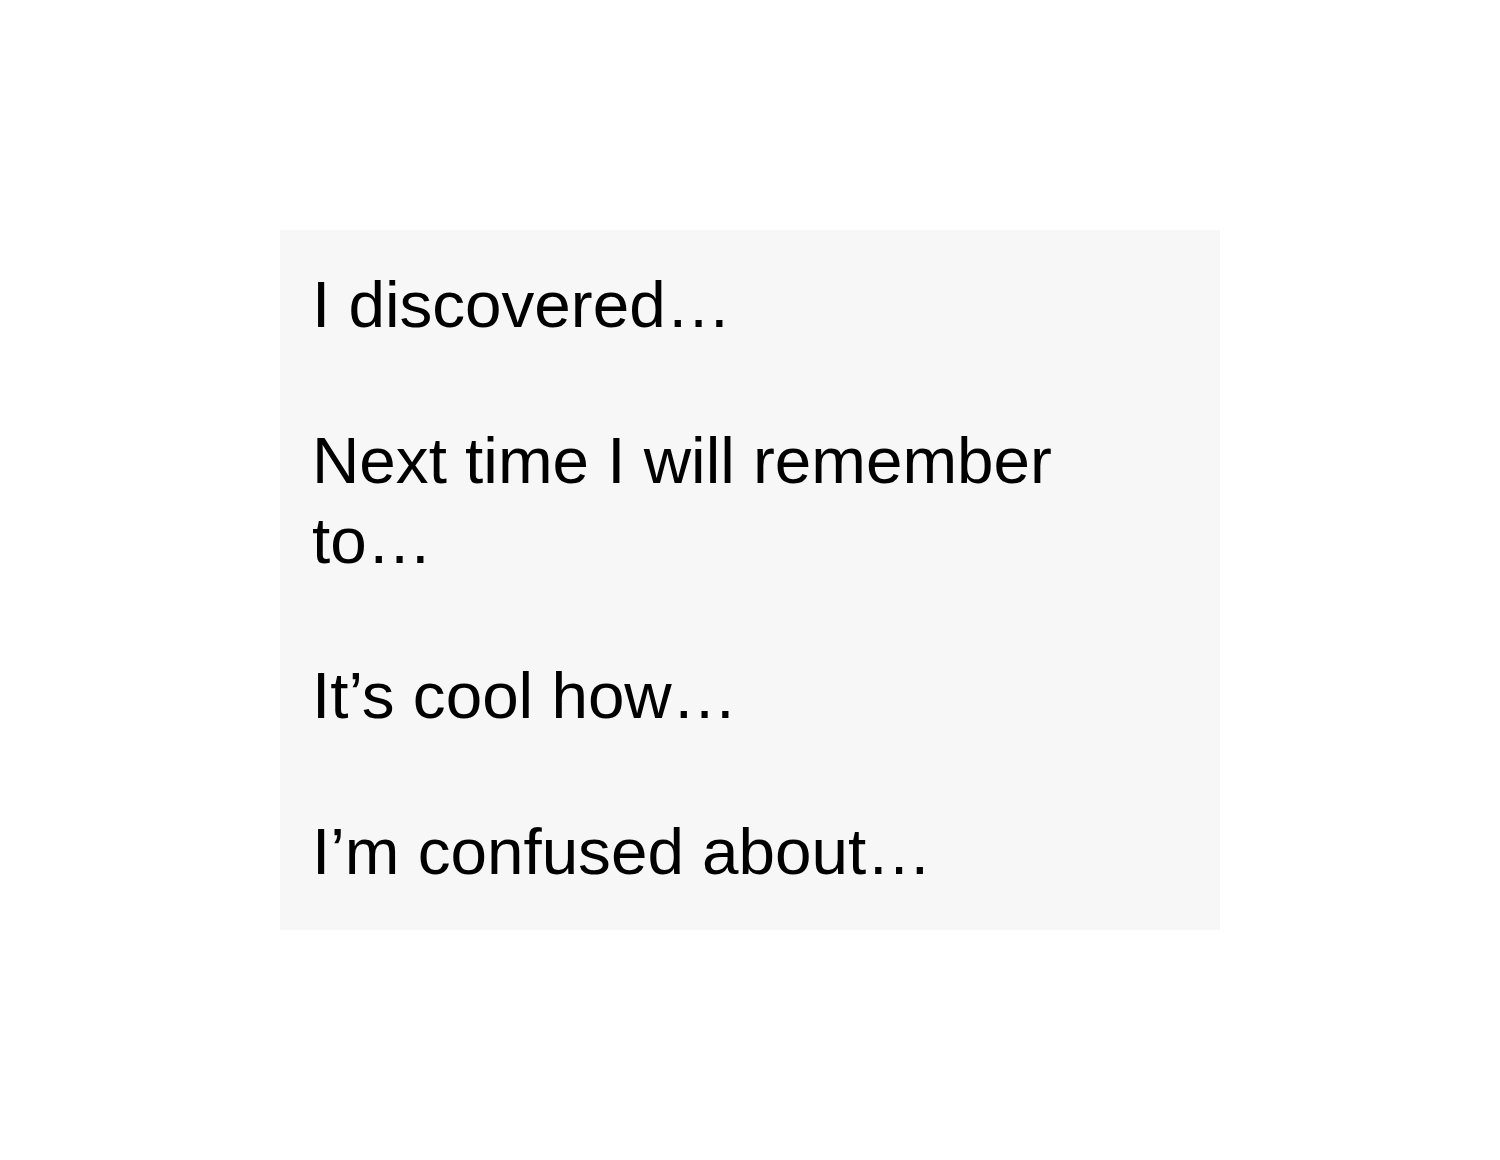I discovered…
Next time I will remember to…
It’s cool how…
I’m confused about…